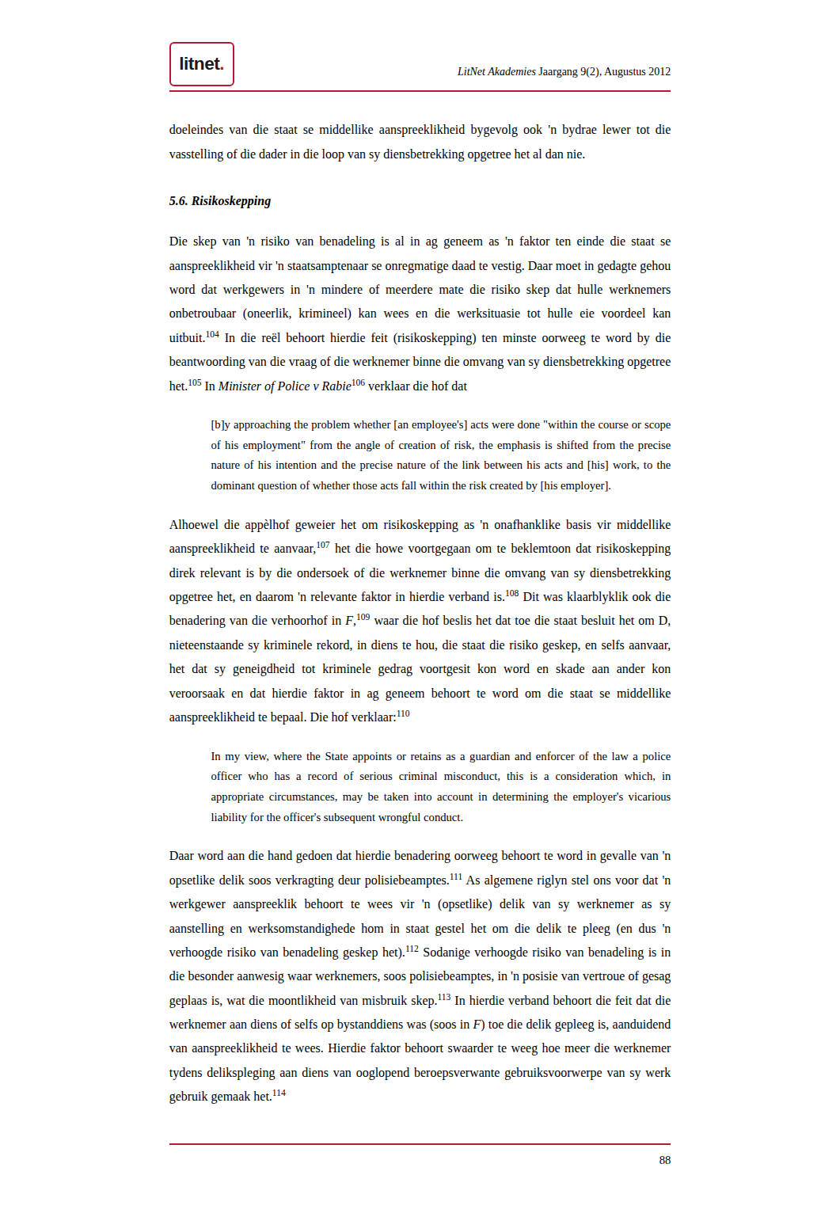litnet.
LitNet Akademies Jaargang 9(2), Augustus 2012
doeleindes van die staat se middellike aanspreeklikheid bygevolg ook 'n bydrae lewer tot die vasstelling of die dader in die loop van sy diensbetrekking opgetree het al dan nie.
5.6. Risikoskepping
Die skep van 'n risiko van benadeling is al in ag geneem as 'n faktor ten einde die staat se aanspreeklikheid vir 'n staatsamptenaar se onregmatige daad te vestig. Daar moet in gedagte gehou word dat werkgewers in 'n mindere of meerdere mate die risiko skep dat hulle werknemers onbetroubaar (oneerlik, krimineel) kan wees en die werksituasie tot hulle eie voordeel kan uitbuit.104 In die reël behoort hierdie feit (risikoskepping) ten minste oorweeg te word by die beantwoording van die vraag of die werknemer binne die omvang van sy diensbetrekking opgetree het.105 In Minister of Police v Rabie106 verklaar die hof dat
[b]y approaching the problem whether [an employee's] acts were done "within the course or scope of his employment" from the angle of creation of risk, the emphasis is shifted from the precise nature of his intention and the precise nature of the link between his acts and [his] work, to the dominant question of whether those acts fall within the risk created by [his employer].
Alhoewel die appèlhof geweier het om risikoskepping as 'n onafhanklike basis vir middellike aanspreeklikheid te aanvaar,107 het die howe voortgegaan om te beklemtoon dat risikoskepping direk relevant is by die ondersoek of die werknemer binne die omvang van sy diensbetrekking opgetree het, en daarom 'n relevante faktor in hierdie verband is.108 Dit was klaarblyklik ook die benadering van die verhoorhof in F,109 waar die hof beslis het dat toe die staat besluit het om D, nieteenstaande sy kriminele rekord, in diens te hou, die staat die risiko geskep, en selfs aanvaar, het dat sy geneigdheid tot kriminele gedrag voortgesit kon word en skade aan ander kon veroorsaak en dat hierdie faktor in ag geneem behoort te word om die staat se middellike aanspreeklikheid te bepaal. Die hof verklaar:110
In my view, where the State appoints or retains as a guardian and enforcer of the law a police officer who has a record of serious criminal misconduct, this is a consideration which, in appropriate circumstances, may be taken into account in determining the employer's vicarious liability for the officer's subsequent wrongful conduct.
Daar word aan die hand gedoen dat hierdie benadering oorweeg behoort te word in gevalle van 'n opsetlike delik soos verkragting deur polisiebeamptes.111 As algemene riglyn stel ons voor dat 'n werkgewer aanspreeklik behoort te wees vir 'n (opsetlike) delik van sy werknemer as sy aanstelling en werksomstandighede hom in staat gestel het om die delik te pleeg (en dus 'n verhoogde risiko van benadeling geskep het).112 Sodanige verhoogde risiko van benadeling is in die besonder aanwesig waar werknemers, soos polisiebeamptes, in 'n posisie van vertroue of gesag geplaas is, wat die moontlikheid van misbruik skep.113 In hierdie verband behoort die feit dat die werknemer aan diens of selfs op bystanddiens was (soos in F) toe die delik gepleeg is, aanduidend van aanspreeklikheid te wees. Hierdie faktor behoort swaarder te weeg hoe meer die werknemer tydens delikspleging aan diens van ooglopend beroepsverwante gebruiksvoorwerpe van sy werk gebruik gemaak het.114
88